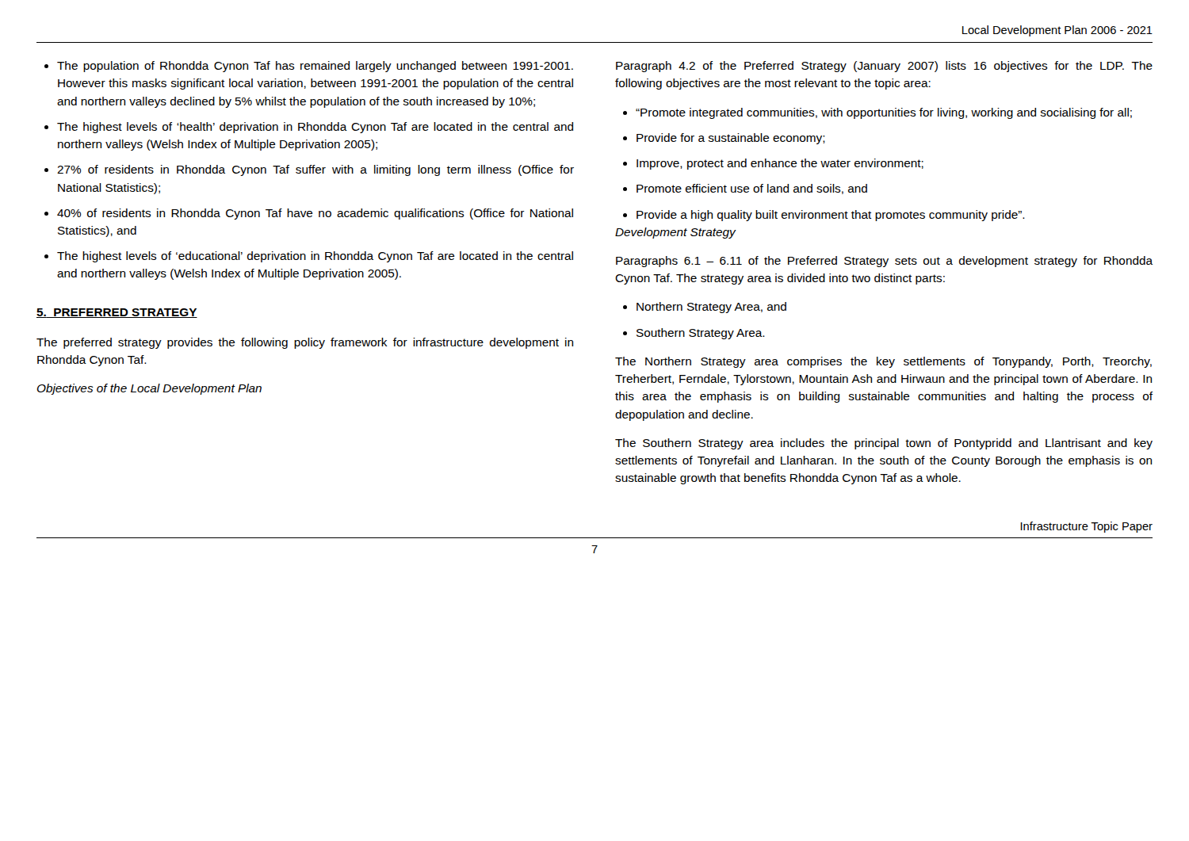Local Development Plan 2006 - 2021
The population of Rhondda Cynon Taf has remained largely unchanged between 1991-2001. However this masks significant local variation, between 1991-2001 the population of the central and northern valleys declined by 5% whilst the population of the south increased by 10%;
The highest levels of ‘health’ deprivation in Rhondda Cynon Taf are located in the central and northern valleys (Welsh Index of Multiple Deprivation 2005);
27% of residents in Rhondda Cynon Taf suffer with a limiting long term illness (Office for National Statistics);
40% of residents in Rhondda Cynon Taf have no academic qualifications (Office for National Statistics), and
The highest levels of ‘educational’ deprivation in Rhondda Cynon Taf are located in the central and northern valleys (Welsh Index of Multiple Deprivation 2005).
5. PREFERRED STRATEGY
The preferred strategy provides the following policy framework for infrastructure development in Rhondda Cynon Taf.
Objectives of the Local Development Plan
Paragraph 4.2 of the Preferred Strategy (January 2007) lists 16 objectives for the LDP. The following objectives are the most relevant to the topic area:
“Promote integrated communities, with opportunities for living, working and socialising for all;
Provide for a sustainable economy;
Improve, protect and enhance the water environment;
Promote efficient use of land and soils, and
Provide a high quality built environment that promotes community pride”.
Development Strategy
Paragraphs 6.1 – 6.11 of the Preferred Strategy sets out a development strategy for Rhondda Cynon Taf. The strategy area is divided into two distinct parts:
Northern Strategy Area, and
Southern Strategy Area.
The Northern Strategy area comprises the key settlements of Tonypandy, Porth, Treorchy, Treherbert, Ferndale, Tylorstown, Mountain Ash and Hirwaun and the principal town of Aberdare. In this area the emphasis is on building sustainable communities and halting the process of depopulation and decline.
The Southern Strategy area includes the principal town of Pontypridd and Llantrisant and key settlements of Tonyrefail and Llanharan. In the south of the County Borough the emphasis is on sustainable growth that benefits Rhondda Cynon Taf as a whole.
Infrastructure Topic Paper
7